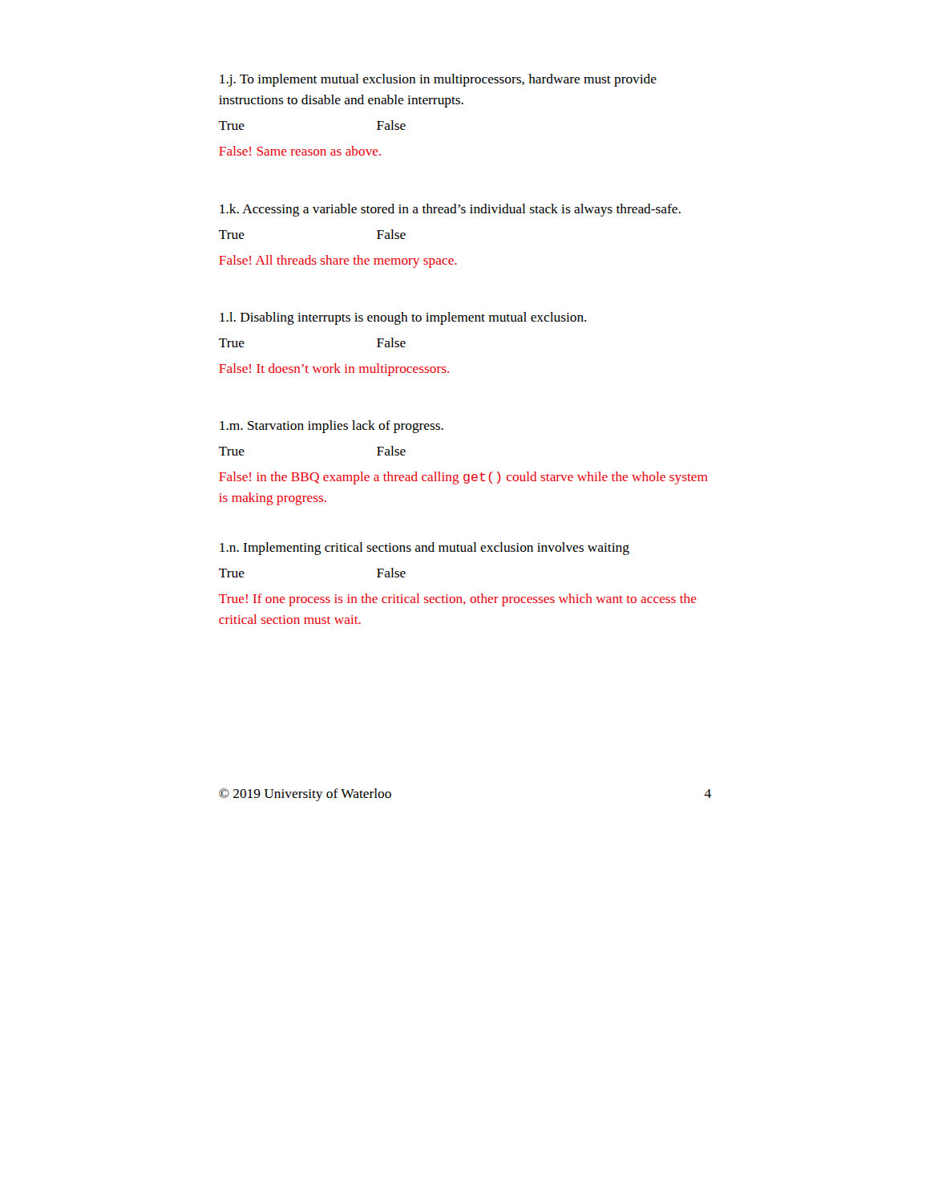1.j. To implement mutual exclusion in multiprocessors, hardware must provide instructions to disable and enable interrupts.
True False
False! Same reason as above.
1.k. Accessing a variable stored in a thread’s individual stack is always thread-safe.
True False
False! All threads share the memory space.
1.l. Disabling interrupts is enough to implement mutual exclusion.
True False
False! It doesn’t work in multiprocessors.
1.m. Starvation implies lack of progress.
True False
False! in the BBQ example a thread calling get() could starve while the whole system is making progress.
1.n. Implementing critical sections and mutual exclusion involves waiting
True False
True! If one process is in the critical section, other processes which want to access the critical section must wait.
© 2019 University of Waterloo 4